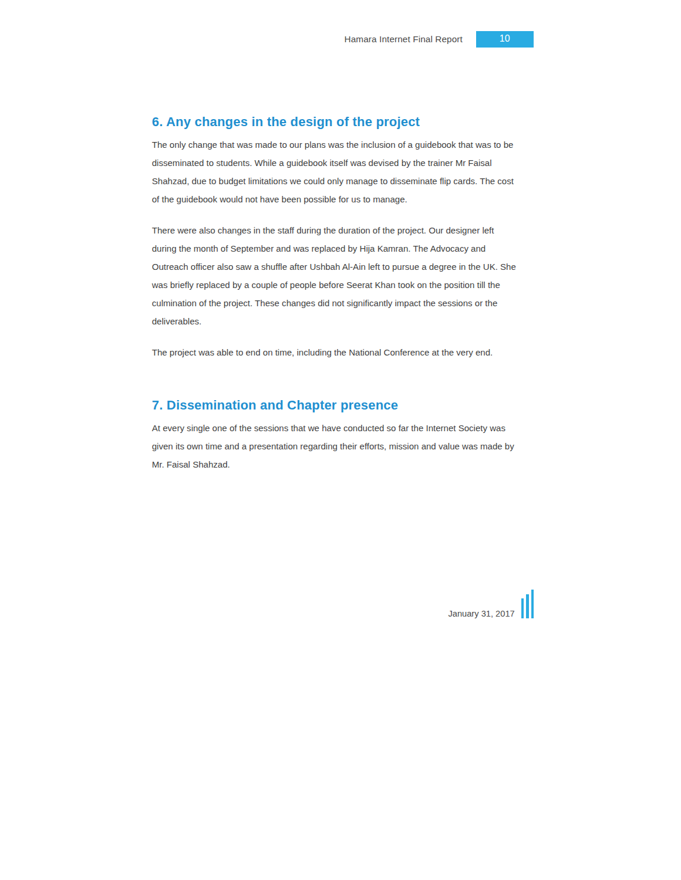Hamara Internet Final Report
10
6. Any changes in the design of the project
The only change that was made to our plans was the inclusion of a guidebook that was to be disseminated to students. While a guidebook itself was devised by the trainer Mr Faisal Shahzad, due to budget limitations we could only manage to disseminate flip cards. The cost of the guidebook would not have been possible for us to manage.
There were also changes in the staff during the duration of the project. Our designer left during the month of September and was replaced by Hija Kamran. The Advocacy and Outreach officer also saw a shuffle after Ushbah Al-Ain left to pursue a degree in the UK. She was briefly replaced by a couple of people before Seerat Khan took on the position till the culmination of the project. These changes did not significantly impact the sessions or the deliverables.
The project was able to end on time, including the National Conference at the very end.
7. Dissemination and Chapter presence
At every single one of the sessions that we have conducted so far the Internet Society was given its own time and a presentation regarding their efforts, mission and value was made by Mr. Faisal Shahzad.
January 31, 2017